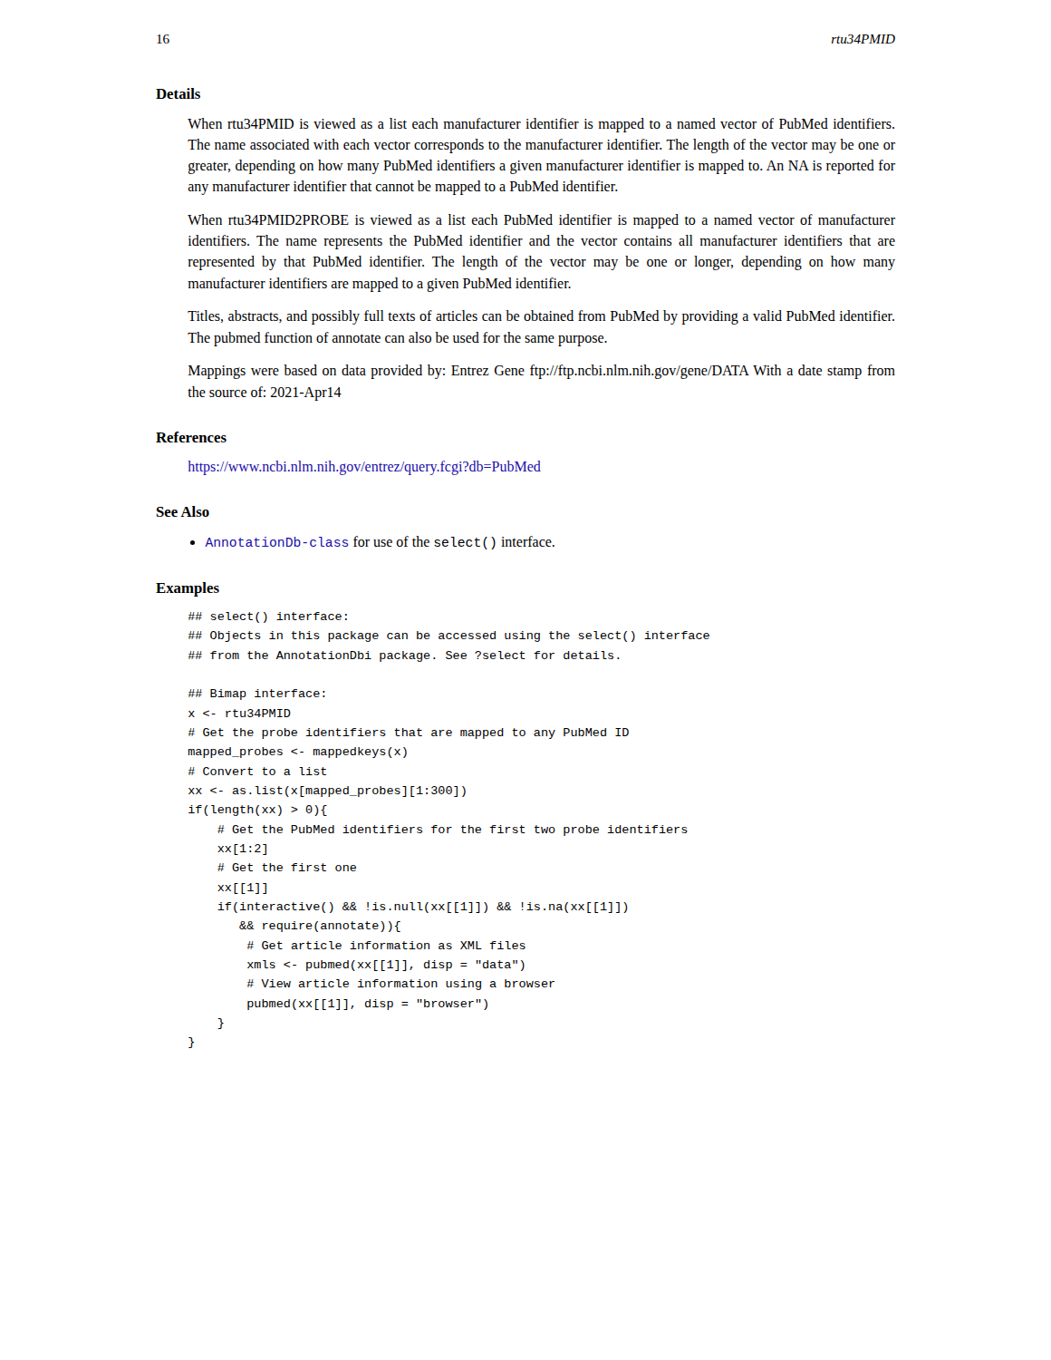16 rtu34PMID
Details
When rtu34PMID is viewed as a list each manufacturer identifier is mapped to a named vector of PubMed identifiers. The name associated with each vector corresponds to the manufacturer identifier. The length of the vector may be one or greater, depending on how many PubMed identifiers a given manufacturer identifier is mapped to. An NA is reported for any manufacturer identifier that cannot be mapped to a PubMed identifier.
When rtu34PMID2PROBE is viewed as a list each PubMed identifier is mapped to a named vector of manufacturer identifiers. The name represents the PubMed identifier and the vector contains all manufacturer identifiers that are represented by that PubMed identifier. The length of the vector may be one or longer, depending on how many manufacturer identifiers are mapped to a given PubMed identifier.
Titles, abstracts, and possibly full texts of articles can be obtained from PubMed by providing a valid PubMed identifier. The pubmed function of annotate can also be used for the same purpose.
Mappings were based on data provided by: Entrez Gene ftp://ftp.ncbi.nlm.nih.gov/gene/DATA With a date stamp from the source of: 2021-Apr14
References
https://www.ncbi.nlm.nih.gov/entrez/query.fcgi?db=PubMed
See Also
AnnotationDb-class for use of the select() interface.
Examples
## select() interface:
## Objects in this package can be accessed using the select() interface
## from the AnnotationDbi package. See ?select for details.

## Bimap interface:
x <- rtu34PMID
# Get the probe identifiers that are mapped to any PubMed ID
mapped_probes <- mappedkeys(x)
# Convert to a list
xx <- as.list(x[mapped_probes][1:300])
if(length(xx) > 0){
    # Get the PubMed identifiers for the first two probe identifiers
    xx[1:2]
    # Get the first one
    xx[[1]]
    if(interactive() && !is.null(xx[[1]]) && !is.na(xx[[1]])
       && require(annotate)){
        # Get article information as XML files
        xmls <- pubmed(xx[[1]], disp = "data")
        # View article information using a browser
        pubmed(xx[[1]], disp = "browser")
    }
}